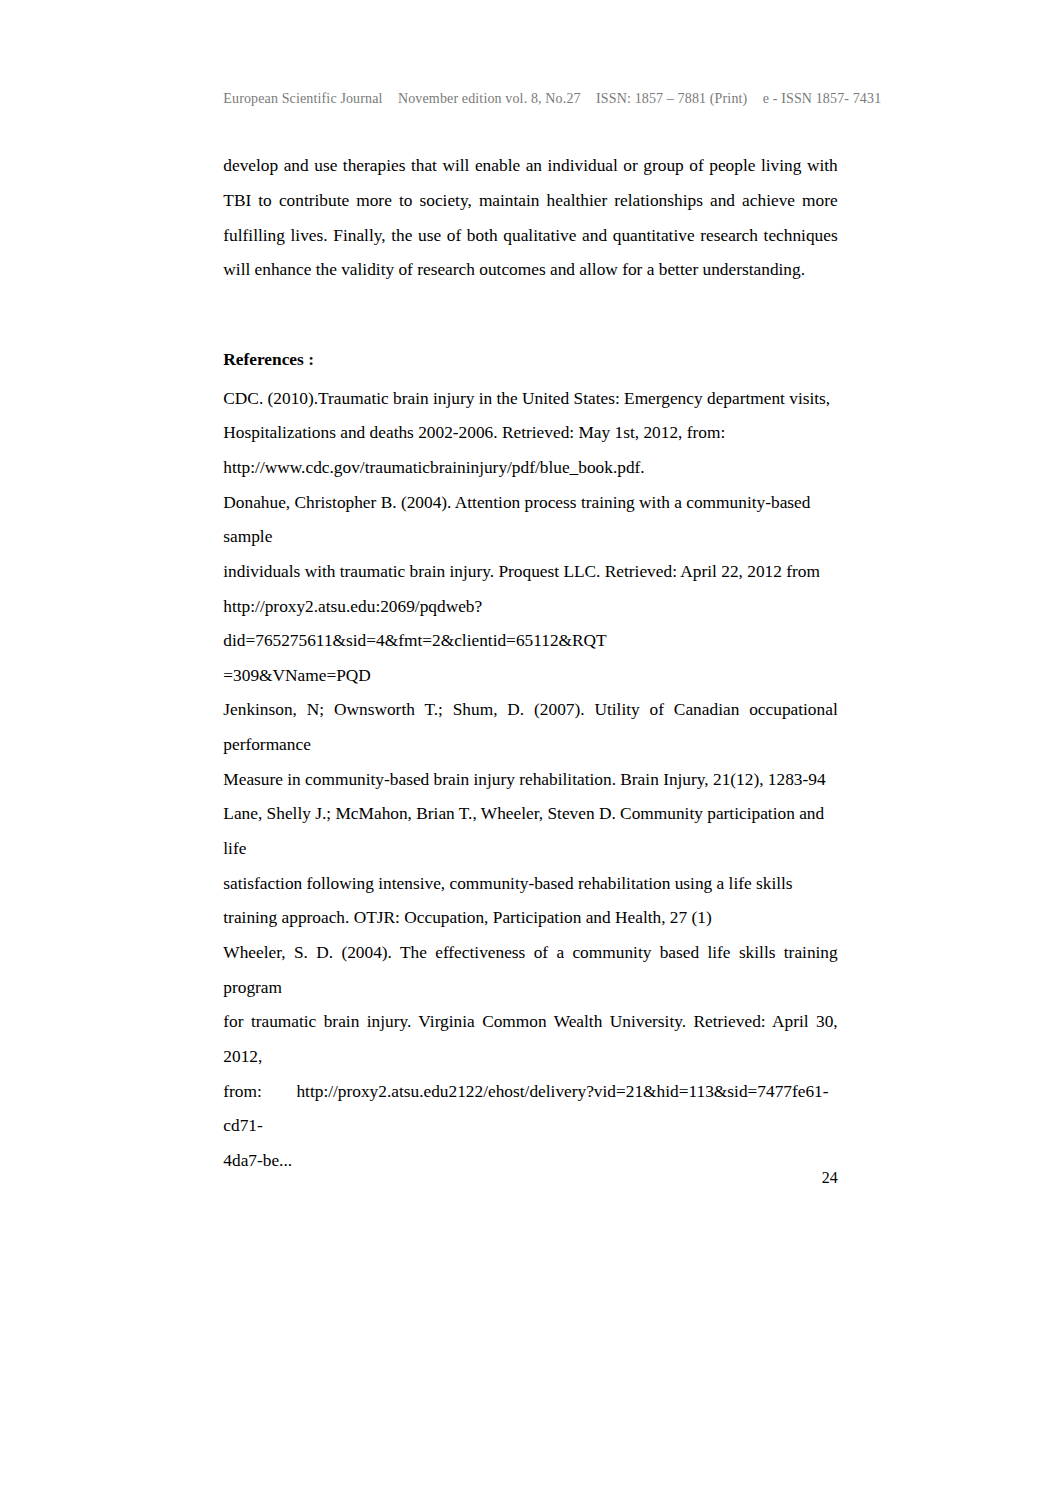European Scientific Journal November edition vol. 8, No.27 ISSN: 1857 – 7881 (Print) e - ISSN 1857- 7431
develop and use therapies that will enable an individual or group of people living with TBI to contribute more to society, maintain healthier relationships and achieve more fulfilling lives. Finally, the use of both qualitative and quantitative research techniques will enhance the validity of research outcomes and allow for a better understanding.
References :
CDC. (2010).Traumatic brain injury in the United States: Emergency department visits,
Hospitalizations and deaths 2002-2006. Retrieved: May 1st, 2012, from:
http://www.cdc.gov/traumaticbraininjury/pdf/blue_book.pdf.
Donahue, Christopher B. (2004). Attention process training with a community-based sample
individuals with traumatic brain injury. Proquest LLC. Retrieved: April 22, 2012 from
http://proxy2.atsu.edu:2069/pqdweb?did=765275611&sid=4&fmt=2&clientid=65112&RQT
=309&VName=PQD
Jenkinson, N; Ownsworth T.; Shum, D. (2007). Utility of Canadian occupational performance
Measure in community-based brain injury rehabilitation. Brain Injury, 21(12), 1283-94
Lane, Shelly J.; McMahon, Brian T., Wheeler, Steven D. Community participation and life
satisfaction following intensive, community-based rehabilitation using a life skills
training approach. OTJR: Occupation, Participation and Health, 27 (1)
Wheeler, S. D. (2004). The effectiveness of a community based life skills training program
for traumatic brain injury. Virginia Common Wealth University. Retrieved: April 30, 2012,
from: http://proxy2.atsu.edu2122/ehost/delivery?vid=21&hid=113&sid=7477fe61-cd71-
4da7-be...
24